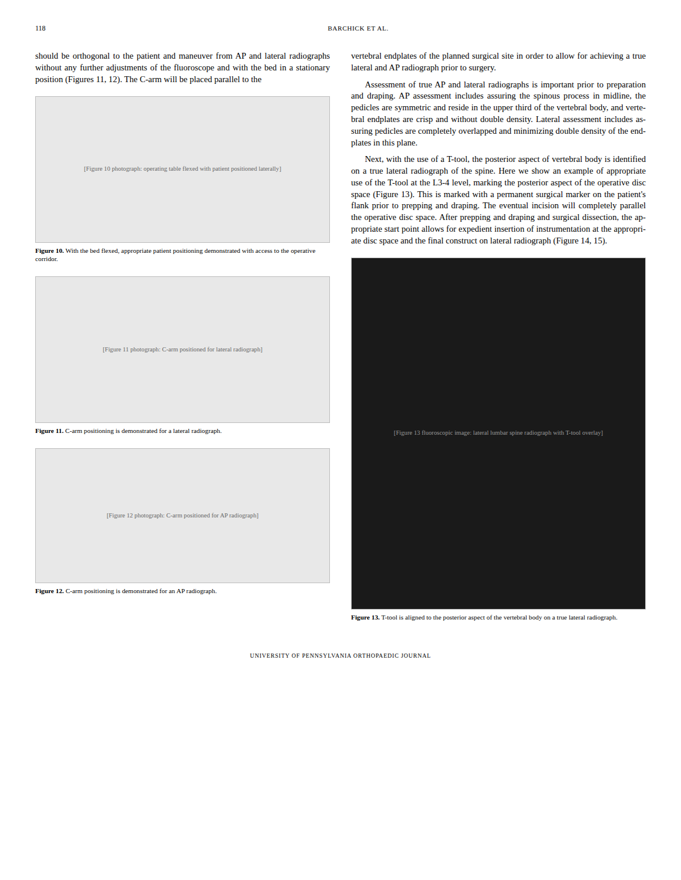118
Barchick et al.
should be orthogonal to the patient and maneuver from AP and lateral radiographs without any further adjustments of the fluoroscope and with the bed in a stationary position (Figures 11, 12). The C-arm will be placed parallel to the
[Figure 10 photograph: operating table flexed with patient positioned laterally]
Figure 10. With the bed flexed, appropriate patient positioning demonstrated with access to the operative corridor.
[Figure 11 photograph: C-arm positioned for lateral radiograph]
Figure 11. C-arm positioning is demonstrated for a lateral radiograph.
[Figure 12 photograph: C-arm positioned for AP radiograph]
Figure 12. C-arm positioning is demonstrated for an AP radiograph.
vertebral endplates of the planned surgical site in order to allow for achieving a true lateral and AP radiograph prior to surgery.
Assessment of true AP and lateral radiographs is important prior to preparation and draping. AP assessment includes assuring the spinous process in midline, the pedicles are symmetric and reside in the upper third of the vertebral body, and vertebral endplates are crisp and without double density. Lateral assessment includes assuring pedicles are completely overlapped and minimizing double density of the endplates in this plane.
Next, with the use of a T-tool, the posterior aspect of vertebral body is identified on a true lateral radiograph of the spine. Here we show an example of appropriate use of the T-tool at the L3-4 level, marking the posterior aspect of the operative disc space (Figure 13). This is marked with a permanent surgical marker on the patient's flank prior to prepping and draping. The eventual incision will completely parallel the operative disc space. After prepping and draping and surgical dissection, the appropriate start point allows for expedient insertion of instrumentation at the appropriate disc space and the final construct on lateral radiograph (Figure 14, 15).
[Figure 13 fluoroscopic image: lateral lumbar spine radiograph with T-tool overlay]
Figure 13. T-tool is aligned to the posterior aspect of the vertebral body on a true lateral radiograph.
University of Pennsylvania Orthopaedic Journal